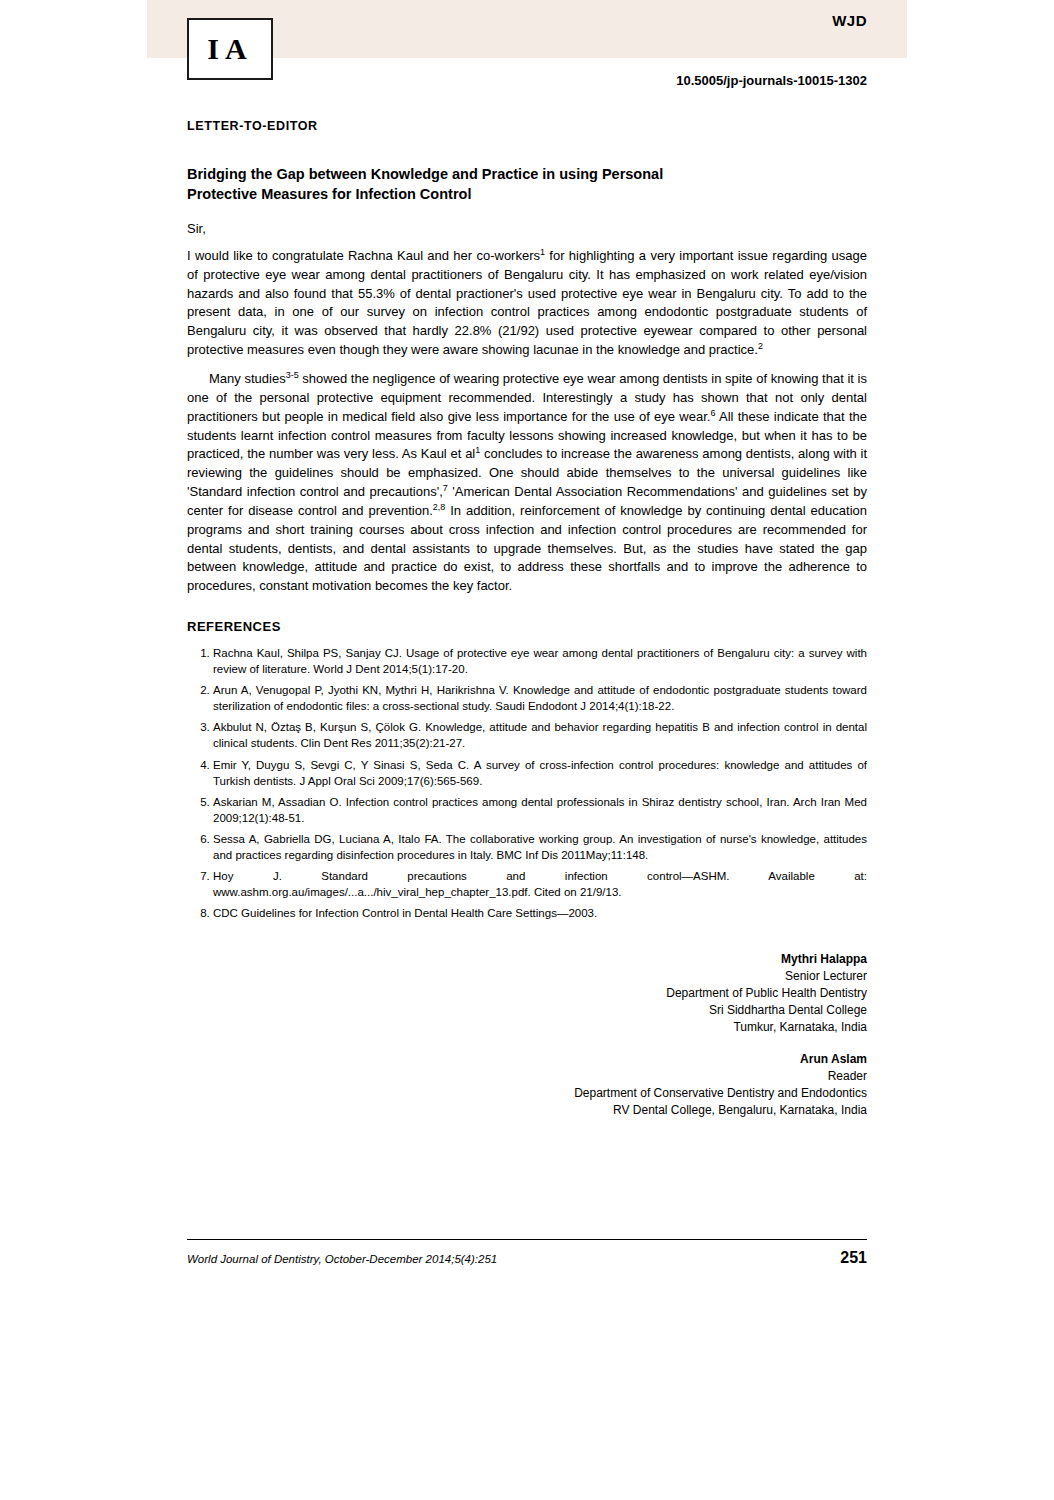WJD
IA
10.5005/jp-journals-10015-1302
LETTER-TO-EDITOR
Bridging the Gap between Knowledge and Practice in using Personal
Protective Measures for Infection Control
Sir,
I would like to congratulate Rachna Kaul and her co-workers1 for highlighting a very important issue regarding usage of protective eye wear among dental practitioners of Bengaluru city. It has emphasized on work related eye/vision hazards and also found that 55.3% of dental practioner's used protective eye wear in Bengaluru city. To add to the present data, in one of our survey on infection control practices among endodontic postgraduate students of Bengaluru city, it was observed that hardly 22.8% (21/92) used protective eyewear compared to other personal protective measures even though they were aware showing lacunae in the knowledge and practice.2
Many studies3-5 showed the negligence of wearing protective eye wear among dentists in spite of knowing that it is one of the personal protective equipment recommended. Interestingly a study has shown that not only dental practitioners but people in medical field also give less importance for the use of eye wear.6 All these indicate that the students learnt infection control measures from faculty lessons showing increased knowledge, but when it has to be practiced, the number was very less. As Kaul et al1 concludes to increase the awareness among dentists, along with it reviewing the guidelines should be emphasized. One should abide themselves to the universal guidelines like 'Standard infection control and precautions',7 'American Dental Association Recommendations' and guidelines set by center for disease control and prevention.2,8 In addition, reinforcement of knowledge by continuing dental education programs and short training courses about cross infection and infection control procedures are recommended for dental students, dentists, and dental assistants to upgrade themselves. But, as the studies have stated the gap between knowledge, attitude and practice do exist, to address these shortfalls and to improve the adherence to procedures, constant motivation becomes the key factor.
REFERENCES
Rachna Kaul, Shilpa PS, Sanjay CJ. Usage of protective eye wear among dental practitioners of Bengaluru city: a survey with review of literature. World J Dent 2014;5(1):17-20.
Arun A, Venugopal P, Jyothi KN, Mythri H, Harikrishna V. Knowledge and attitude of endodontic postgraduate students toward sterilization of endodontic files: a cross-sectional study. Saudi Endodont J 2014;4(1):18-22.
Akbulut N, Öztaş B, Kurşun S, Çölok G. Knowledge, attitude and behavior regarding hepatitis B and infection control in dental clinical students. Clin Dent Res 2011;35(2):21-27.
Emir Y, Duygu S, Sevgi C, Y Sinasi S, Seda C. A survey of cross-infection control procedures: knowledge and attitudes of Turkish dentists. J Appl Oral Sci 2009;17(6):565-569.
Askarian M, Assadian O. Infection control practices among dental professionals in Shiraz dentistry school, Iran. Arch Iran Med 2009;12(1):48-51.
Sessa A, Gabriella DG, Luciana A, Italo FA. The collaborative working group. An investigation of nurse's knowledge, attitudes and practices regarding disinfection procedures in Italy. BMC Inf Dis 2011May;11:148.
Hoy J. Standard precautions and infection control—ASHM. Available at: www.ashm.org.au/images/...a.../hiv_viral_hep_chapter_13.pdf. Cited on 21/9/13.
CDC Guidelines for Infection Control in Dental Health Care Settings—2003.
Mythri Halappa
Senior Lecturer
Department of Public Health Dentistry
Sri Siddhartha Dental College
Tumkur, Karnataka, India
Arun Aslam
Reader
Department of Conservative Dentistry and Endodontics
RV Dental College, Bengaluru, Karnataka, India
World Journal of Dentistry, October-December 2014;5(4):251
251